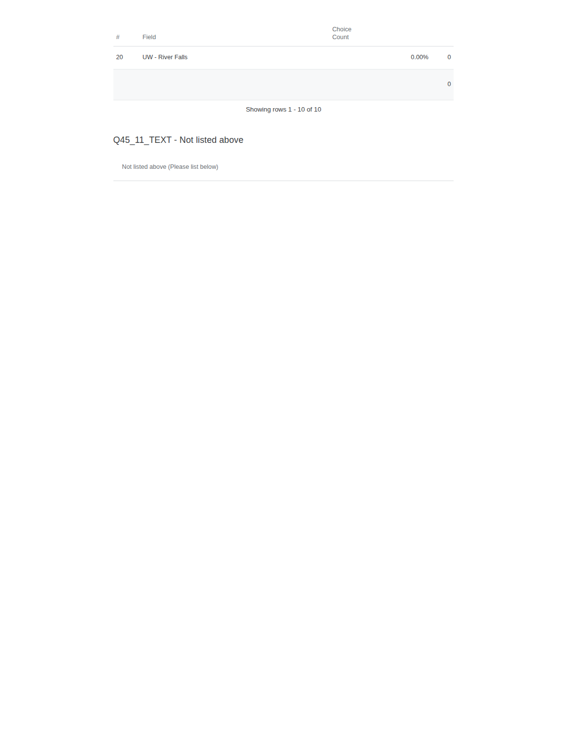| # | Field | Choice Count |
| --- | --- | --- |
| 20 | UW - River Falls | 0.00% | 0 |
| | | | 0 |
Showing rows 1 - 10 of 10
Q45_11_TEXT - Not listed above
Not listed above (Please list below)